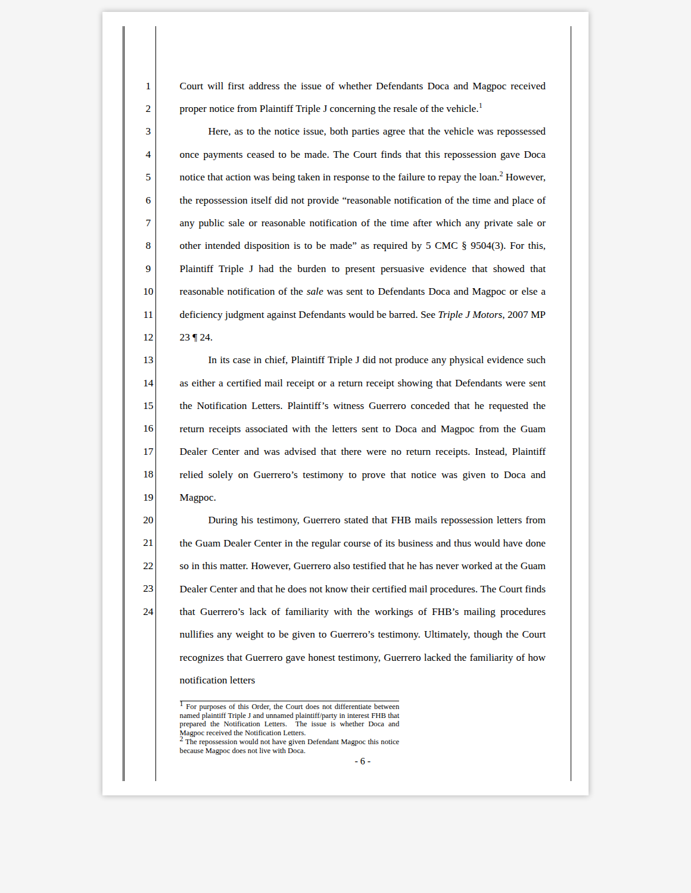1
2
3
4
5
6
7
8
9
10
11
12
13
14
15
16
17
18
19
20
21
22
23
24
Court will first address the issue of whether Defendants Doca and Magpoc received proper notice from Plaintiff Triple J concerning the resale of the vehicle.1
Here, as to the notice issue, both parties agree that the vehicle was repossessed once payments ceased to be made. The Court finds that this repossession gave Doca notice that action was being taken in response to the failure to repay the loan.2 However, the repossession itself did not provide “reasonable notification of the time and place of any public sale or reasonable notification of the time after which any private sale or other intended disposition is to be made” as required by 5 CMC § 9504(3). For this, Plaintiff Triple J had the burden to present persuasive evidence that showed that reasonable notification of the sale was sent to Defendants Doca and Magpoc or else a deficiency judgment against Defendants would be barred. See Triple J Motors, 2007 MP 23 ¶ 24.
In its case in chief, Plaintiff Triple J did not produce any physical evidence such as either a certified mail receipt or a return receipt showing that Defendants were sent the Notification Letters. Plaintiff’s witness Guerrero conceded that he requested the return receipts associated with the letters sent to Doca and Magpoc from the Guam Dealer Center and was advised that there were no return receipts. Instead, Plaintiff relied solely on Guerrero’s testimony to prove that notice was given to Doca and Magpoc.
During his testimony, Guerrero stated that FHB mails repossession letters from the Guam Dealer Center in the regular course of its business and thus would have done so in this matter. However, Guerrero also testified that he has never worked at the Guam Dealer Center and that he does not know their certified mail procedures. The Court finds that Guerrero’s lack of familiarity with the workings of FHB’s mailing procedures nullifies any weight to be given to Guerrero’s testimony. Ultimately, though the Court recognizes that Guerrero gave honest testimony, Guerrero lacked the familiarity of how notification letters
1 For purposes of this Order, the Court does not differentiate between named plaintiff Triple J and unnamed plaintiff/party in interest FHB that prepared the Notification Letters. The issue is whether Doca and Magpoc received the Notification Letters.
2 The repossession would not have given Defendant Magpoc this notice because Magpoc does not live with Doca.
- 6 -